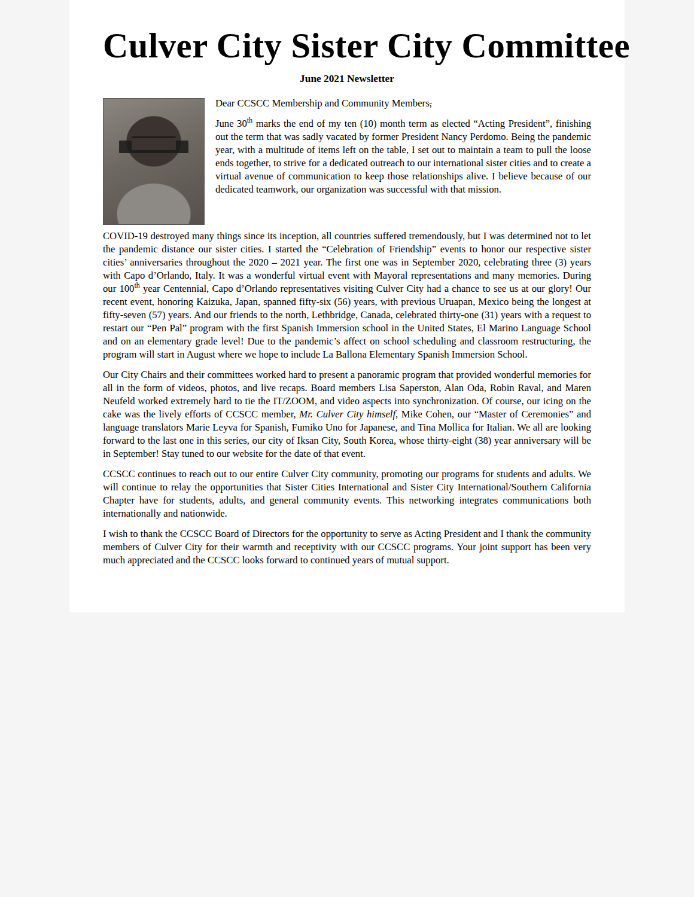Culver City Sister City Committee
June 2021 Newsletter
Dear CCSCC Membership and Community Members,
June 30th marks the end of my ten (10) month term as elected “Acting President”, finishing out the term that was sadly vacated by former President Nancy Perdomo. Being the pandemic year, with a multitude of items left on the table, I set out to maintain a team to pull the loose ends together, to strive for a dedicated outreach to our international sister cities and to create a virtual avenue of communication to keep those relationships alive. I believe because of our dedicated teamwork, our organization was successful with that mission.
COVID-19 destroyed many things since its inception, all countries suffered tremendously, but I was determined not to let the pandemic distance our sister cities. I started the “Celebration of Friendship” events to honor our respective sister cities’ anniversaries throughout the 2020 – 2021 year. The first one was in September 2020, celebrating three (3) years with Capo d’Orlando, Italy. It was a wonderful virtual event with Mayoral representations and many memories. During our 100th year Centennial, Capo d’Orlando representatives visiting Culver City had a chance to see us at our glory! Our recent event, honoring Kaizuka, Japan, spanned fifty-six (56) years, with previous Uruapan, Mexico being the longest at fifty-seven (57) years. And our friends to the north, Lethbridge, Canada, celebrated thirty-one (31) years with a request to restart our “Pen Pal” program with the first Spanish Immersion school in the United States, El Marino Language School and on an elementary grade level! Due to the pandemic’s affect on school scheduling and classroom restructuring, the program will start in August where we hope to include La Ballona Elementary Spanish Immersion School.
Our City Chairs and their committees worked hard to present a panoramic program that provided wonderful memories for all in the form of videos, photos, and live recaps. Board members Lisa Saperston, Alan Oda, Robin Raval, and Maren Neufeld worked extremely hard to tie the IT/ZOOM, and video aspects into synchronization. Of course, our icing on the cake was the lively efforts of CCSCC member, Mr. Culver City himself, Mike Cohen, our “Master of Ceremonies” and language translators Marie Leyva for Spanish, Fumiko Uno for Japanese, and Tina Mollica for Italian. We all are looking forward to the last one in this series, our city of Iksan City, South Korea, whose thirty-eight (38) year anniversary will be in September! Stay tuned to our website for the date of that event.
CCSCC continues to reach out to our entire Culver City community, promoting our programs for students and adults. We will continue to relay the opportunities that Sister Cities International and Sister City International/Southern California Chapter have for students, adults, and general community events. This networking integrates communications both internationally and nationwide.
I wish to thank the CCSCC Board of Directors for the opportunity to serve as Acting President and I thank the community members of Culver City for their warmth and receptivity with our CCSCC programs. Your joint support has been very much appreciated and the CCSCC looks forward to continued years of mutual support.